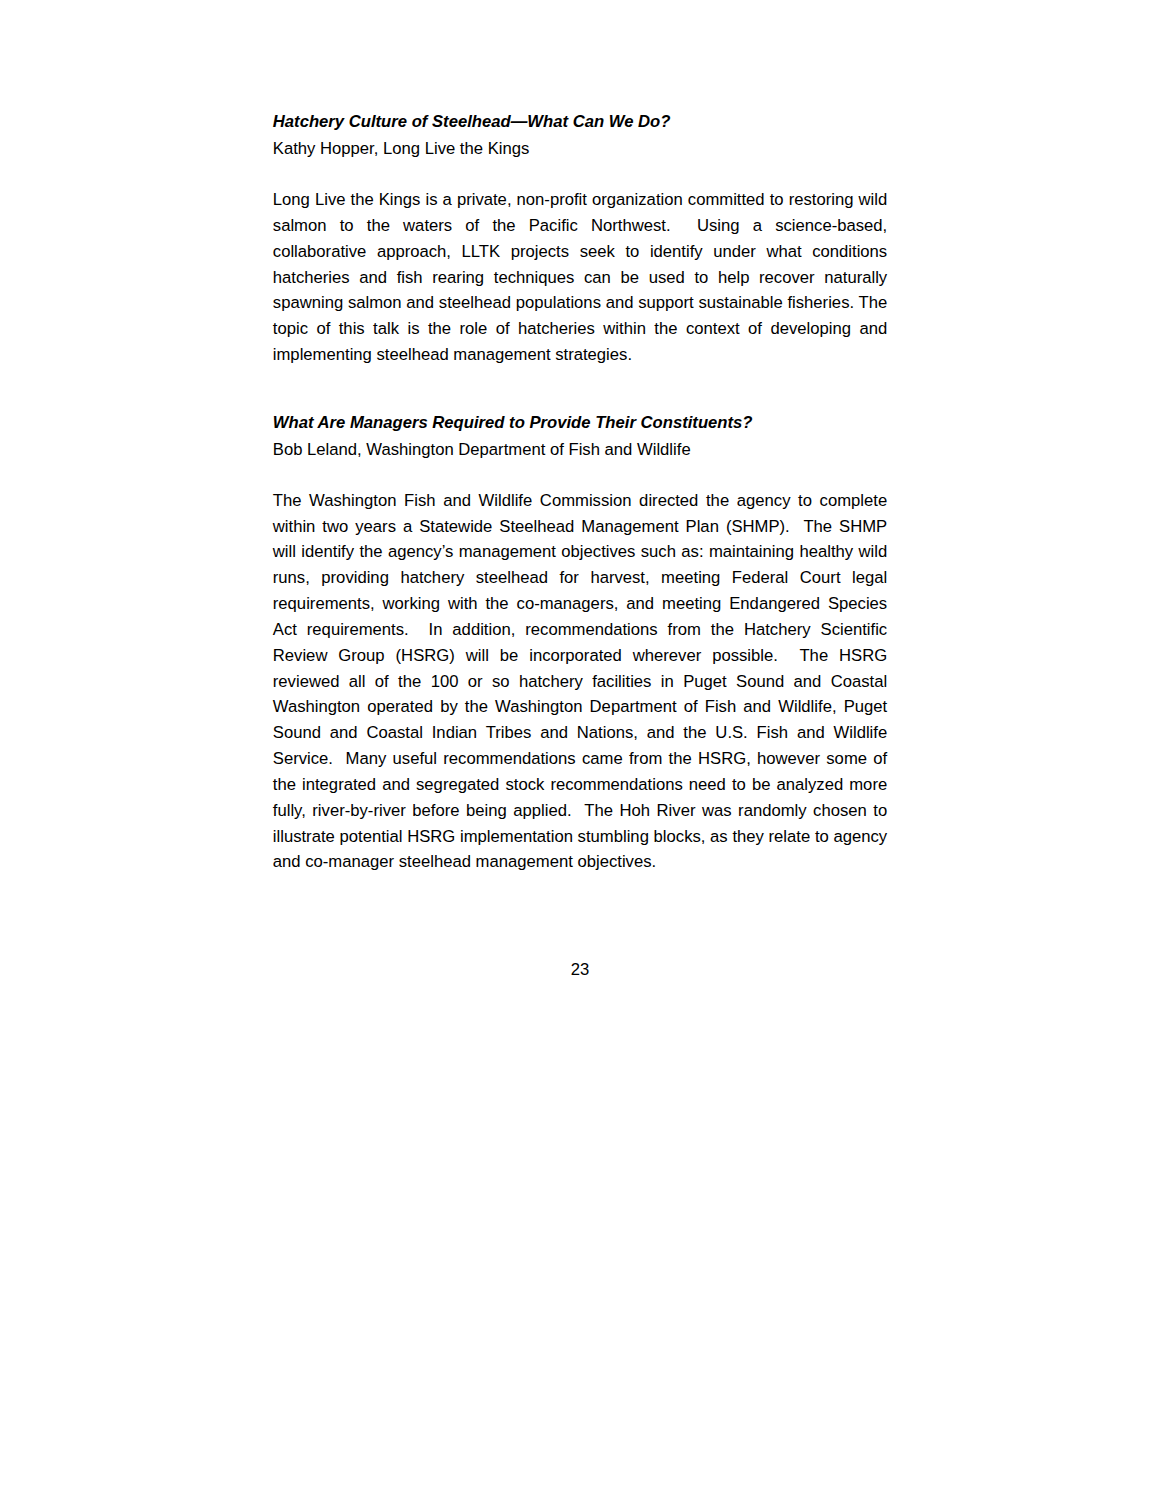Hatchery Culture of Steelhead—What Can We Do?
Kathy Hopper, Long Live the Kings
Long Live the Kings is a private, non-profit organization committed to restoring wild salmon to the waters of the Pacific Northwest. Using a science-based, collaborative approach, LLTK projects seek to identify under what conditions hatcheries and fish rearing techniques can be used to help recover naturally spawning salmon and steelhead populations and support sustainable fisheries. The topic of this talk is the role of hatcheries within the context of developing and implementing steelhead management strategies.
What Are Managers Required to Provide Their Constituents?
Bob Leland, Washington Department of Fish and Wildlife
The Washington Fish and Wildlife Commission directed the agency to complete within two years a Statewide Steelhead Management Plan (SHMP). The SHMP will identify the agency’s management objectives such as: maintaining healthy wild runs, providing hatchery steelhead for harvest, meeting Federal Court legal requirements, working with the co-managers, and meeting Endangered Species Act requirements. In addition, recommendations from the Hatchery Scientific Review Group (HSRG) will be incorporated wherever possible. The HSRG reviewed all of the 100 or so hatchery facilities in Puget Sound and Coastal Washington operated by the Washington Department of Fish and Wildlife, Puget Sound and Coastal Indian Tribes and Nations, and the U.S. Fish and Wildlife Service. Many useful recommendations came from the HSRG, however some of the integrated and segregated stock recommendations need to be analyzed more fully, river-by-river before being applied. The Hoh River was randomly chosen to illustrate potential HSRG implementation stumbling blocks, as they relate to agency and co-manager steelhead management objectives.
23